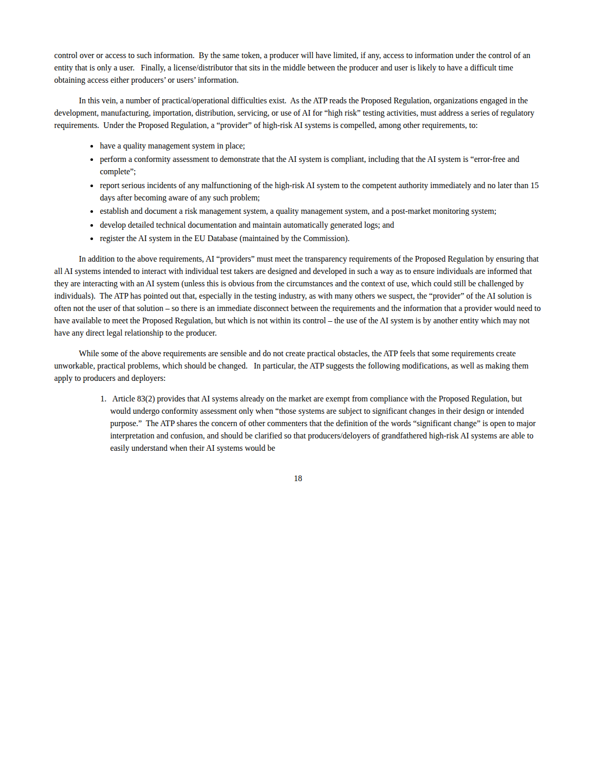control over or access to such information. By the same token, a producer will have limited, if any, access to information under the control of an entity that is only a user. Finally, a license/distributor that sits in the middle between the producer and user is likely to have a difficult time obtaining access either producers’ or users’ information.
In this vein, a number of practical/operational difficulties exist. As the ATP reads the Proposed Regulation, organizations engaged in the development, manufacturing, importation, distribution, servicing, or use of AI for “high risk” testing activities, must address a series of regulatory requirements. Under the Proposed Regulation, a “provider” of high-risk AI systems is compelled, among other requirements, to:
have a quality management system in place;
perform a conformity assessment to demonstrate that the AI system is compliant, including that the AI system is “error-free and complete”;
report serious incidents of any malfunctioning of the high-risk AI system to the competent authority immediately and no later than 15 days after becoming aware of any such problem;
establish and document a risk management system, a quality management system, and a post-market monitoring system;
develop detailed technical documentation and maintain automatically generated logs; and
register the AI system in the EU Database (maintained by the Commission).
In addition to the above requirements, AI “providers” must meet the transparency requirements of the Proposed Regulation by ensuring that all AI systems intended to interact with individual test takers are designed and developed in such a way as to ensure individuals are informed that they are interacting with an AI system (unless this is obvious from the circumstances and the context of use, which could still be challenged by individuals). The ATP has pointed out that, especially in the testing industry, as with many others we suspect, the “provider” of the AI solution is often not the user of that solution – so there is an immediate disconnect between the requirements and the information that a provider would need to have available to meet the Proposed Regulation, but which is not within its control – the use of the AI system is by another entity which may not have any direct legal relationship to the producer.
While some of the above requirements are sensible and do not create practical obstacles, the ATP feels that some requirements create unworkable, practical problems, which should be changed. In particular, the ATP suggests the following modifications, as well as making them apply to producers and deployers:
Article 83(2) provides that AI systems already on the market are exempt from compliance with the Proposed Regulation, but would undergo conformity assessment only when “those systems are subject to significant changes in their design or intended purpose.” The ATP shares the concern of other commenters that the definition of the words “significant change” is open to major interpretation and confusion, and should be clarified so that producers/deloyers of grandfathered high-risk AI systems are able to easily understand when their AI systems would be
18